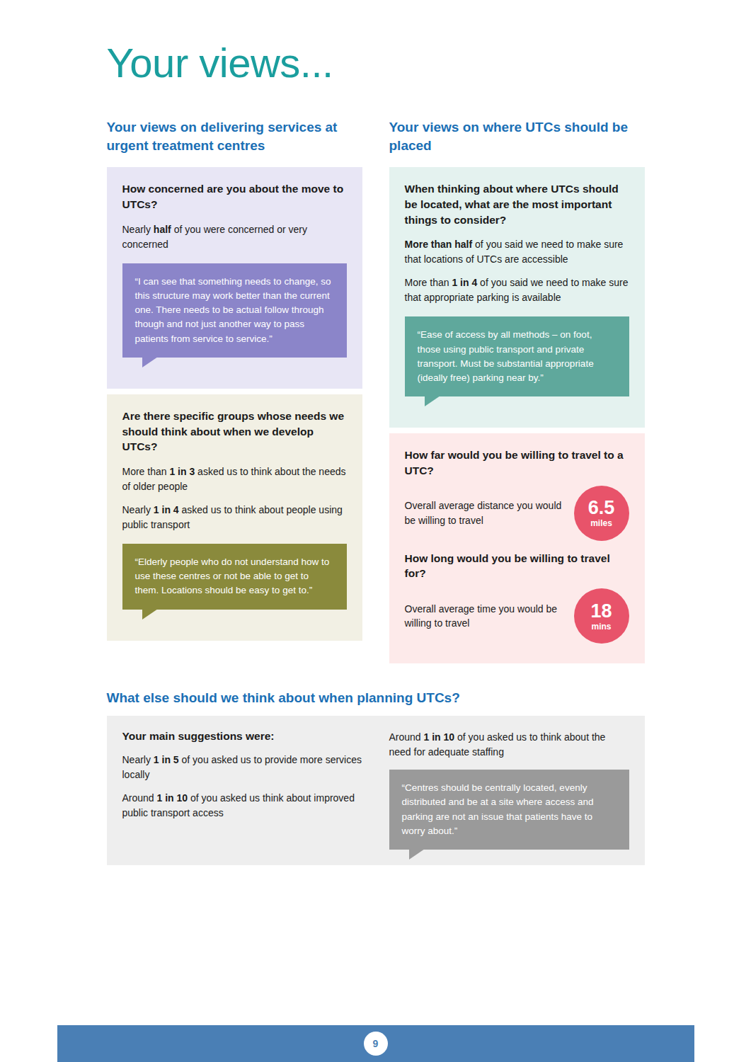Your views...
Your views on delivering services at urgent treatment centres
How concerned are you about the move to UTCs?
Nearly half of you were concerned or very concerned
“I can see that something needs to change, so this structure may work better than the current one. There needs to be actual follow through though and not just another way to pass patients from service to service.”
Are there specific groups whose needs we should think about when we develop UTCs?
More than 1 in 3 asked us to think about the needs of older people
Nearly 1 in 4 asked us to think about people using public transport
“Elderly people who do not understand how to use these centres or not be able to get to them. Locations should be easy to get to.”
Your views on where UTCs should be placed
When thinking about where UTCs should be located, what are the most important things to consider?
More than half of you said we need to make sure that locations of UTCs are accessible
More than 1 in 4 of you said we need to make sure that appropriate parking is available
“Ease of access by all methods – on foot, those using public transport and private transport. Must be substantial appropriate (ideally free) parking near by.”
How far would you be willing to travel to a UTC?
Overall average distance you would be willing to travel
6.5 miles
How long would you be willing to travel for?
Overall average time you would be willing to travel
18 mins
What else should we think about when planning UTCs?
Your main suggestions were:
Nearly 1 in 5 of you asked us to provide more services locally
Around 1 in 10 of you asked us think about improved public transport access
Around 1 in 10 of you asked us to think about the need for adequate staffing
“Centres should be centrally located, evenly distributed and be at a site where access and parking are not an issue that patients have to worry about.”
9